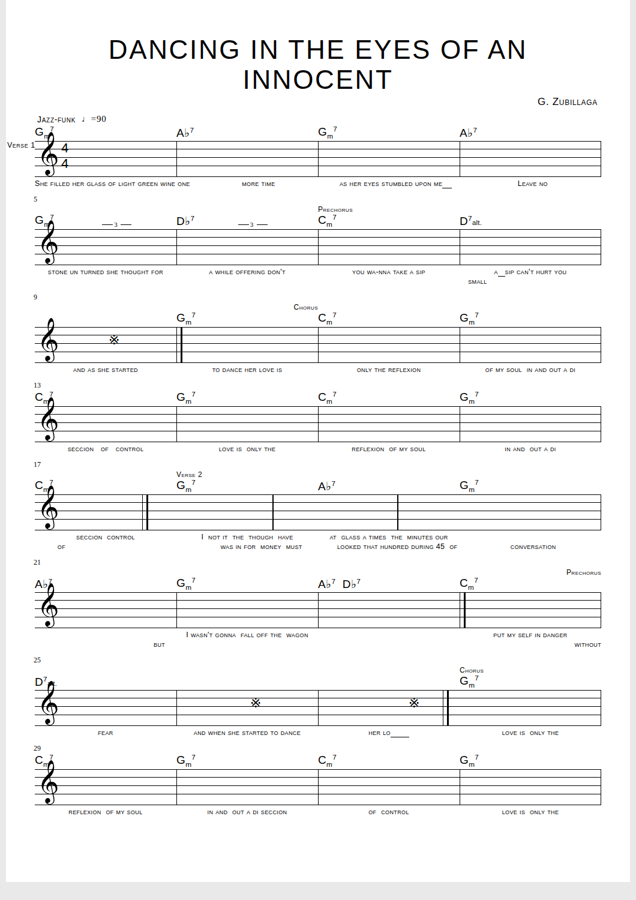Dancing in the Eyes of an Innocent
G. Zubillaga
Jazz-funk ♩=90
Verse 1
Gm7 A♭7 Gm7 A♭7
𝄞 4
4
She filled her glass of light green wine one more time as her eyes stumbled upon me Leave no
5
Prechorus
Gm7 D♭7 Cm7 D7alt.
𝄞 3 3
stone un turned she thought for a while offering don't you wa-nna take a sip a sip can't hurt you
small
9
Chorus
Gm7 Cm7 Gm7
𝄞 ※
and as she started to dance her love is only the reflexion of my soul in and out a di
13
Cm7 Gm7 Cm7 Gm7
𝄞
seccion of control love is only the reflexion of my soul in and out a di
17
Verse 2
Cm7 Gm7 A♭7 Gm7
𝄞
seccion control I not it the though have at glass a times the minutes our
of was in for money must looked that hundred during 45 of conversation
21
Prechorus
A♭7 Gm7 A♭7 D♭7 Cm7
𝄞
I wasn't gonna fall off the wagon put my self in danger
but without
25
Chorus
D7alt. Gm7
𝄞 ※ ※
fear and when she started to dance her lo love is only the
29
Cm7 Gm7 Cm7 Gm7
𝄞
reflexion of my soul in and out a di seccion of control love is only the